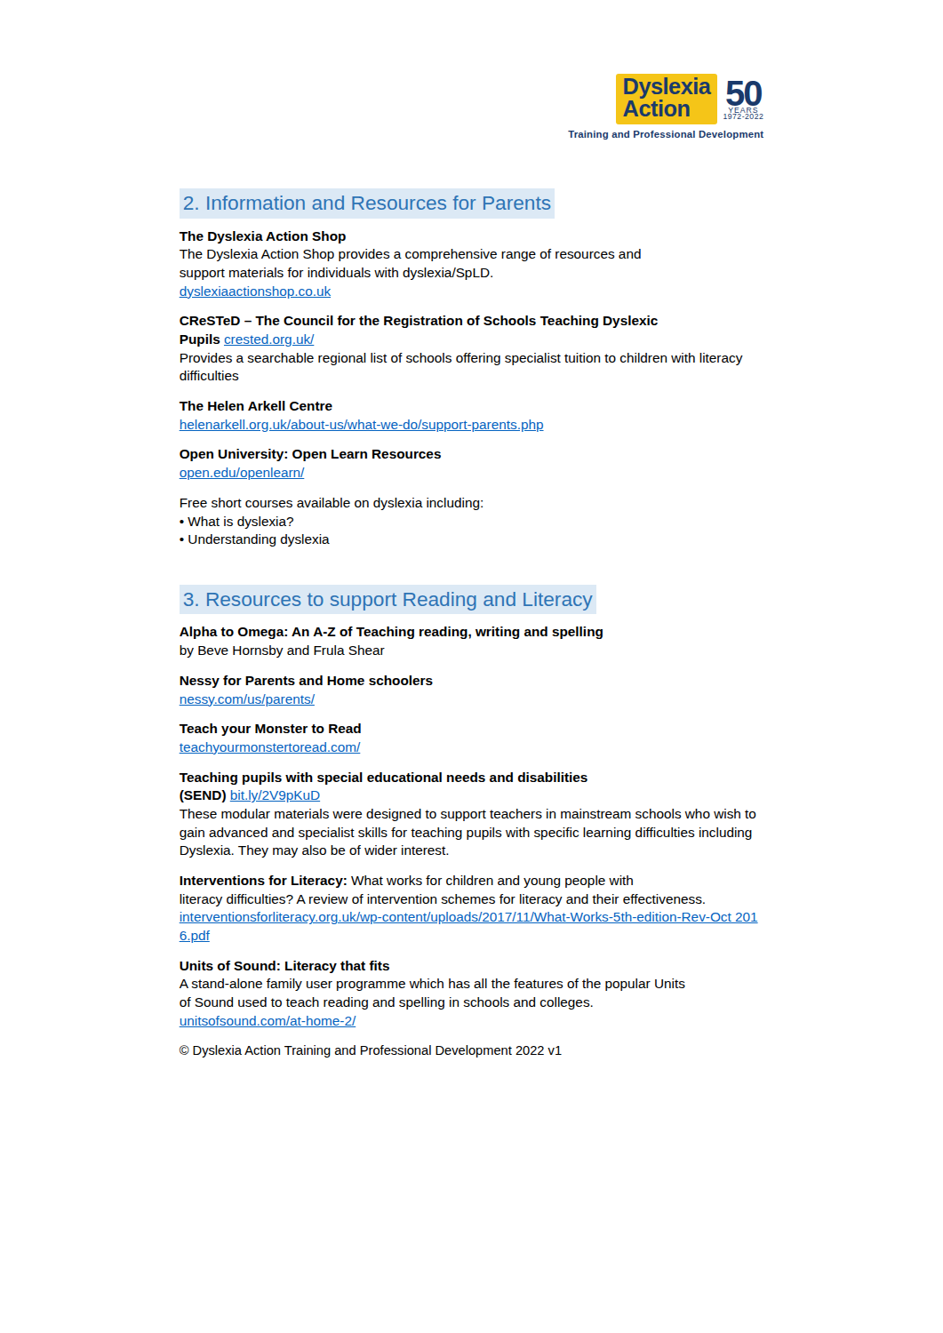Dyslexia Action
50 YEARS 1972-2022
Training and Professional Development
2. Information and Resources for Parents
The Dyslexia Action Shop
The Dyslexia Action Shop provides a comprehensive range of resources and
support materials for individuals with dyslexia/SpLD.
dyslexiaactionshop.co.uk
CReSTeD – The Council for the Registration of Schools Teaching Dyslexic
Pupils crested.org.uk/
Provides a searchable regional list of schools offering specialist tuition to children with literacy difficulties
The Helen Arkell Centre
helenarkell.org.uk/about-us/what-we-do/support-parents.php
Open University: Open Learn Resources
open.edu/openlearn/
Free short courses available on dyslexia including:
• What is dyslexia?
• Understanding dyslexia
3. Resources to support Reading and Literacy
Alpha to Omega: An A-Z of Teaching reading, writing and spelling
by Beve Hornsby and Frula Shear
Nessy for Parents and Home schoolers
nessy.com/us/parents/
Teach your Monster to Read
teachyourmonstertoread.com/
Teaching pupils with special educational needs and disabilities
(SEND) bit.ly/2V9pKuD
These modular materials were designed to support teachers in mainstream schools who wish to gain advanced and specialist skills for teaching pupils with specific learning difficulties including Dyslexia. They may also be of wider interest.
Interventions for Literacy: What works for children and young people with
literacy difficulties? A review of intervention schemes for literacy and their effectiveness.
interventionsforliteracy.org.uk/wp-content/uploads/2017/11/What-Works-5th-edition-Rev-Oct 2016.pdf
Units of Sound: Literacy that fits
A stand-alone family user programme which has all the features of the popular Units
of Sound used to teach reading and spelling in schools and colleges.
unitsofsound.com/at-home-2/
© Dyslexia Action Training and Professional Development 2022 v1